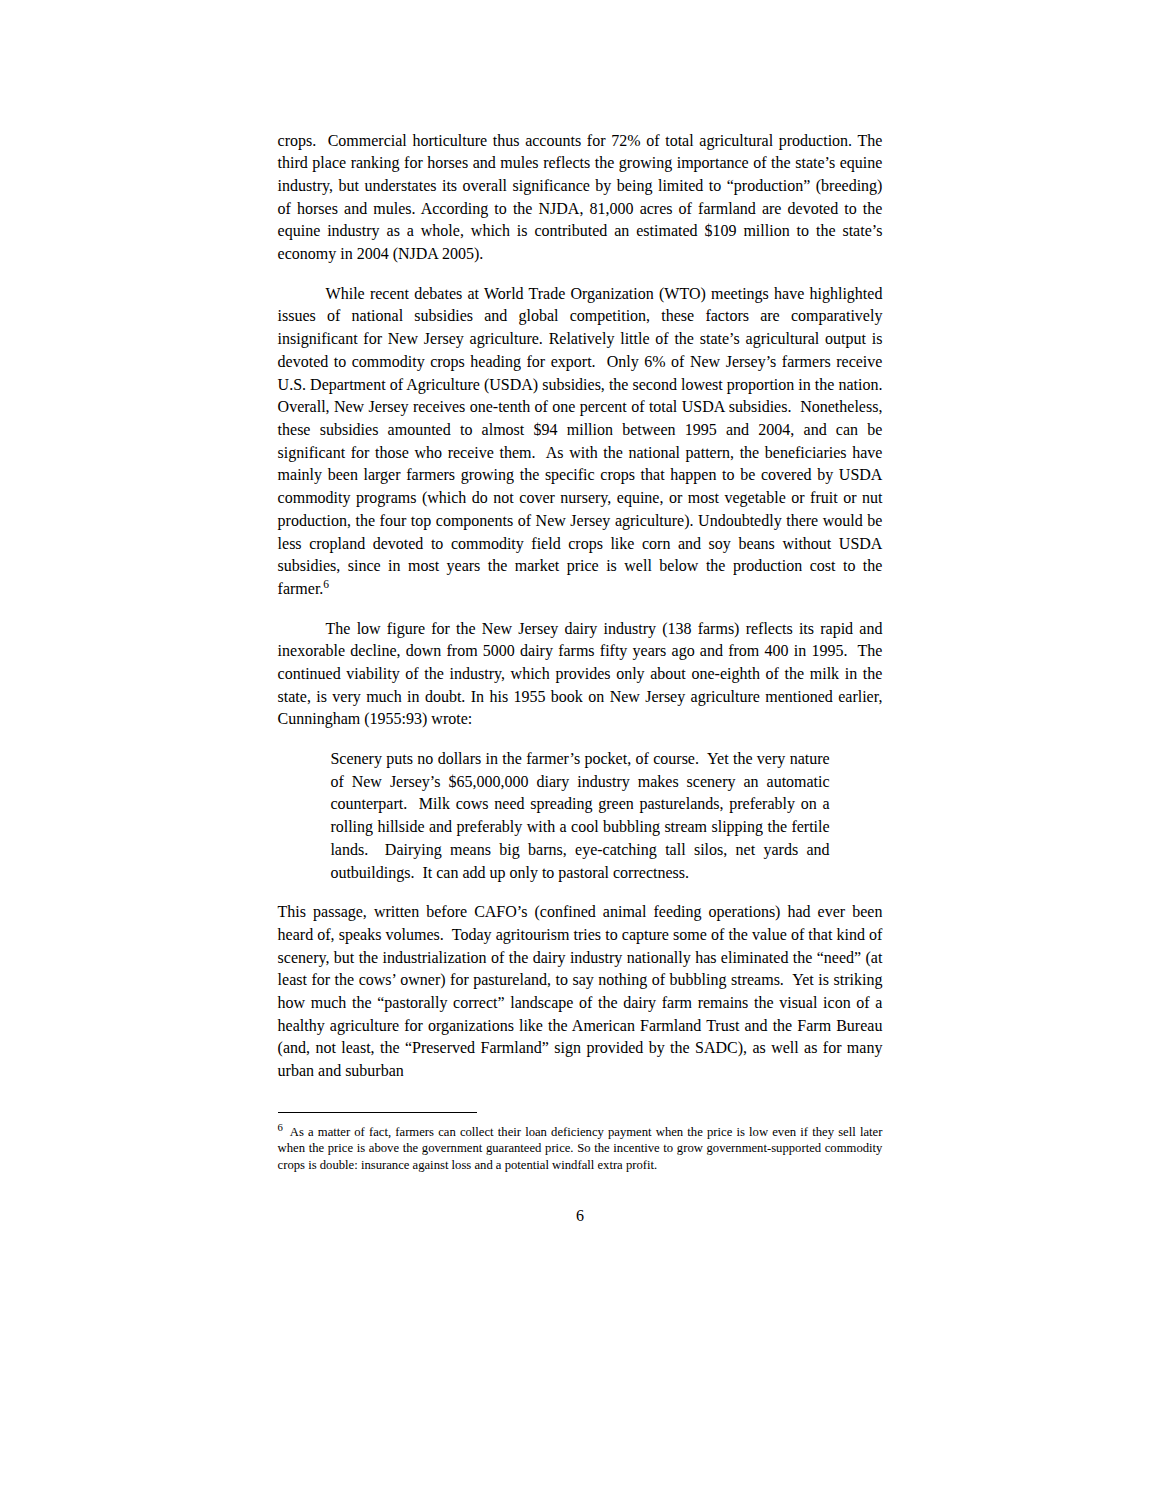crops. Commercial horticulture thus accounts for 72% of total agricultural production. The third place ranking for horses and mules reflects the growing importance of the state’s equine industry, but understates its overall significance by being limited to “production” (breeding) of horses and mules. According to the NJDA, 81,000 acres of farmland are devoted to the equine industry as a whole, which is contributed an estimated $109 million to the state’s economy in 2004 (NJDA 2005).
While recent debates at World Trade Organization (WTO) meetings have highlighted issues of national subsidies and global competition, these factors are comparatively insignificant for New Jersey agriculture. Relatively little of the state’s agricultural output is devoted to commodity crops heading for export. Only 6% of New Jersey’s farmers receive U.S. Department of Agriculture (USDA) subsidies, the second lowest proportion in the nation. Overall, New Jersey receives one-tenth of one percent of total USDA subsidies. Nonetheless, these subsidies amounted to almost $94 million between 1995 and 2004, and can be significant for those who receive them. As with the national pattern, the beneficiaries have mainly been larger farmers growing the specific crops that happen to be covered by USDA commodity programs (which do not cover nursery, equine, or most vegetable or fruit or nut production, the four top components of New Jersey agriculture). Undoubtedly there would be less cropland devoted to commodity field crops like corn and soy beans without USDA subsidies, since in most years the market price is well below the production cost to the farmer.6
The low figure for the New Jersey dairy industry (138 farms) reflects its rapid and inexorable decline, down from 5000 dairy farms fifty years ago and from 400 in 1995. The continued viability of the industry, which provides only about one-eighth of the milk in the state, is very much in doubt. In his 1955 book on New Jersey agriculture mentioned earlier, Cunningham (1955:93) wrote:
Scenery puts no dollars in the farmer’s pocket, of course. Yet the very nature of New Jersey’s $65,000,000 diary industry makes scenery an automatic counterpart. Milk cows need spreading green pasturelands, preferably on a rolling hillside and preferably with a cool bubbling stream slipping the fertile lands. Dairying means big barns, eye-catching tall silos, net yards and outbuildings. It can add up only to pastoral correctness.
This passage, written before CAFO’s (confined animal feeding operations) had ever been heard of, speaks volumes. Today agritourism tries to capture some of the value of that kind of scenery, but the industrialization of the dairy industry nationally has eliminated the “need” (at least for the cows’ owner) for pastureland, to say nothing of bubbling streams. Yet is striking how much the “pastorally correct” landscape of the dairy farm remains the visual icon of a healthy agriculture for organizations like the American Farmland Trust and the Farm Bureau (and, not least, the “Preserved Farmland” sign provided by the SADC), as well as for many urban and suburban
6 As a matter of fact, farmers can collect their loan deficiency payment when the price is low even if they sell later when the price is above the government guaranteed price. So the incentive to grow government-supported commodity crops is double: insurance against loss and a potential windfall extra profit.
6